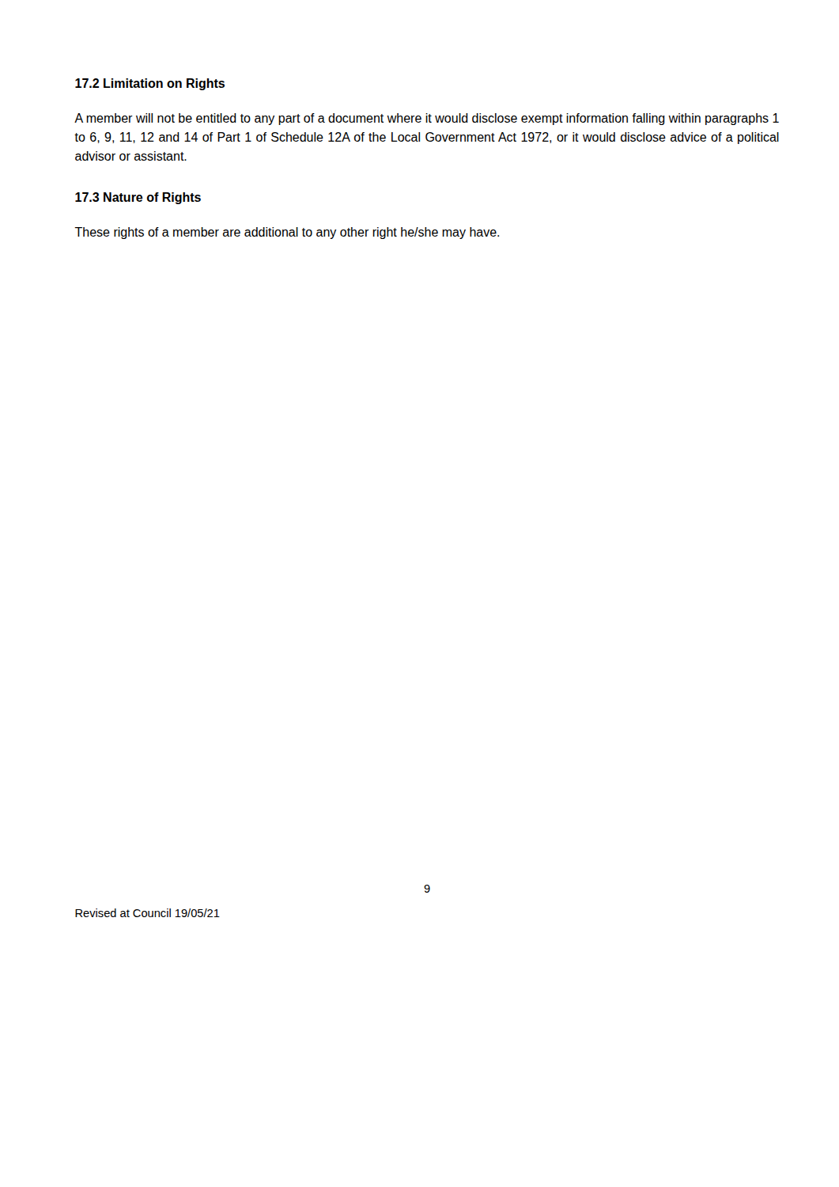17.2 Limitation on Rights
A member will not be entitled to any part of a document where it would disclose exempt information falling within paragraphs 1 to 6, 9, 11, 12 and 14 of Part 1 of Schedule 12A of the Local Government Act 1972, or it would disclose advice of a political advisor or assistant.
17.3 Nature of Rights
These rights of a member are additional to any other right he/she may have.
9
Revised at Council 19/05/21